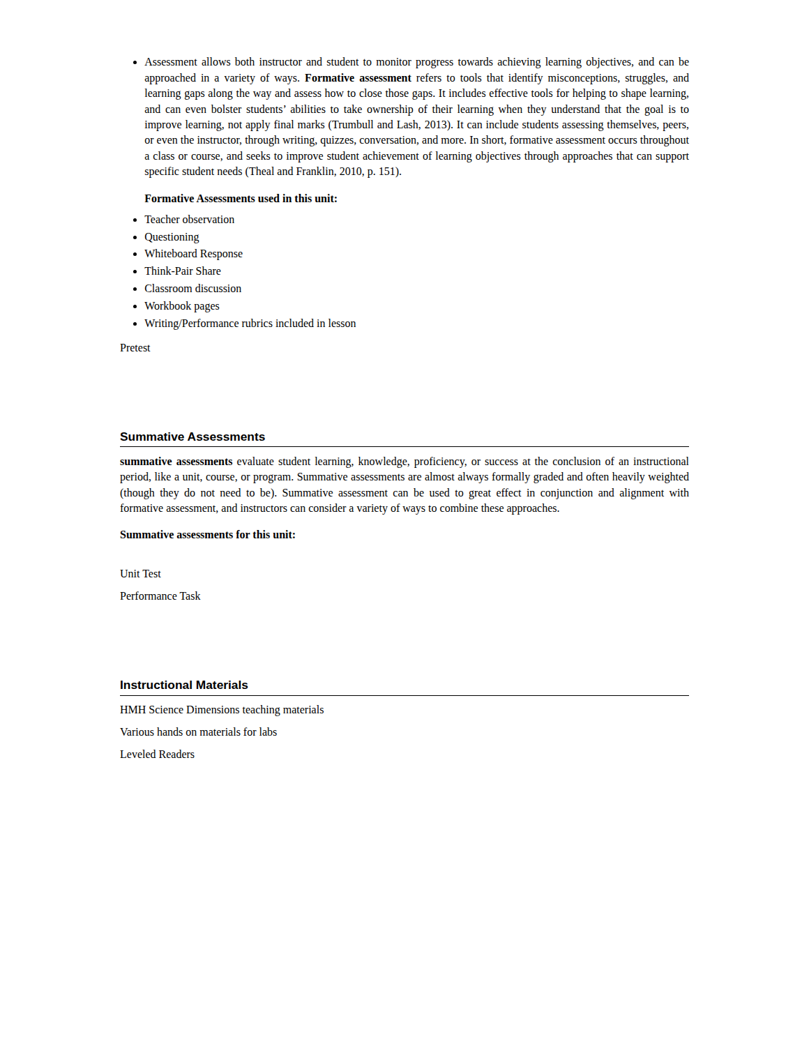Assessment allows both instructor and student to monitor progress towards achieving learning objectives, and can be approached in a variety of ways. Formative assessment refers to tools that identify misconceptions, struggles, and learning gaps along the way and assess how to close those gaps. It includes effective tools for helping to shape learning, and can even bolster students’ abilities to take ownership of their learning when they understand that the goal is to improve learning, not apply final marks (Trumbull and Lash, 2013). It can include students assessing themselves, peers, or even the instructor, through writing, quizzes, conversation, and more. In short, formative assessment occurs throughout a class or course, and seeks to improve student achievement of learning objectives through approaches that can support specific student needs (Theal and Franklin, 2010, p. 151).
Formative Assessments used in this unit:
Teacher observation
Questioning
Whiteboard Response
Think-Pair Share
Classroom discussion
Workbook pages
Writing/Performance rubrics included in lesson
Pretest
Summative Assessments
summative assessments evaluate student learning, knowledge, proficiency, or success at the conclusion of an instructional period, like a unit, course, or program. Summative assessments are almost always formally graded and often heavily weighted (though they do not need to be). Summative assessment can be used to great effect in conjunction and alignment with formative assessment, and instructors can consider a variety of ways to combine these approaches.
Summative assessments for this unit:
Unit Test
Performance Task
Instructional Materials
HMH Science Dimensions teaching materials
Various hands on materials for labs
Leveled Readers